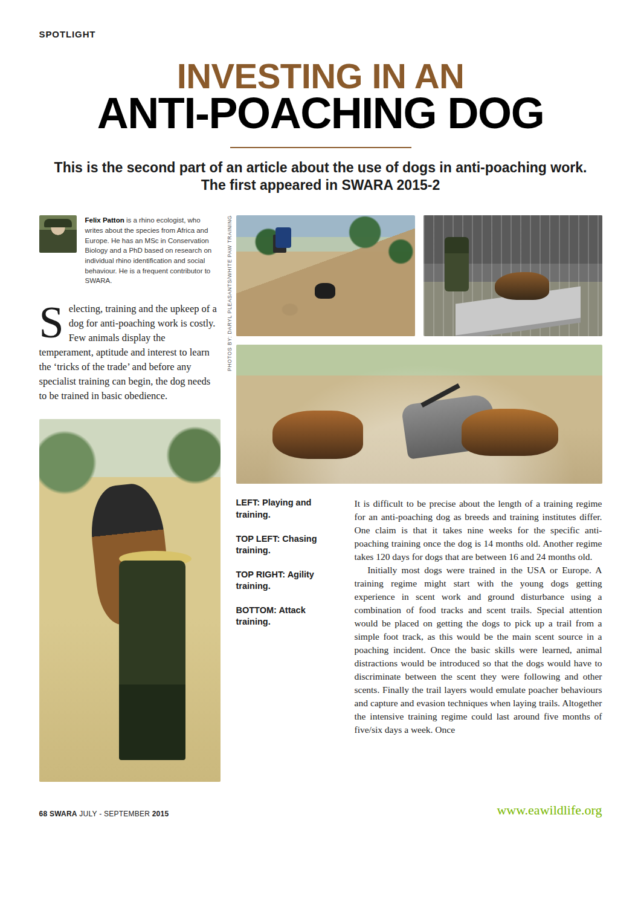SPOTLIGHT
INVESTING IN AN ANTI-POACHING DOG
This is the second part of an article about the use of dogs in anti-poaching work. The first appeared in SWARA 2015-2
Felix Patton is a rhino ecologist, who writes about the species from Africa and Europe. He has an MSc in Conservation Biology and a PhD based on research on individual rhino identification and social behaviour. He is a frequent contributor to SWARA.
Selecting, training and the upkeep of a dog for anti-poaching work is costly. Few animals display the temperament, aptitude and interest to learn the ‘tricks of the trade’ and before any specialist training can begin, the dog needs to be trained in basic obedience.
PHOTO BY: COLLEEN HOGG-PHOTOGRAPH4LIFE/BIG LIFE FOUNDATION
PHOTOS BY: DARYL PLEASANTS/WHITE PAW TRAINING
PHOTO BY: CATHERINE CORRETT/K9 CONSERVATION
LEFT: Playing and training.
TOP LEFT: Chasing training.
TOP RIGHT: Agility training.
BOTTOM: Attack training.
It is difficult to be precise about the length of a training regime for an anti-poaching dog as breeds and training institutes differ. One claim is that it takes nine weeks for the specific anti-poaching training once the dog is 14 months old. Another regime takes 120 days for dogs that are between 16 and 24 months old.
Initially most dogs were trained in the USA or Europe. A training regime might start with the young dogs getting experience in scent work and ground disturbance using a combination of food tracks and scent trails. Special attention would be placed on getting the dogs to pick up a trail from a simple foot track, as this would be the main scent source in a poaching incident. Once the basic skills were learned, animal distractions would be introduced so that the dogs would have to discriminate between the scent they were following and other scents. Finally the trail layers would emulate poacher behaviours and capture and evasion techniques when laying trails. Altogether the intensive training regime could last around five months of five/six days a week. Once
68 SWARA JULY - SEPTEMBER 2015
www.eawildlife.org